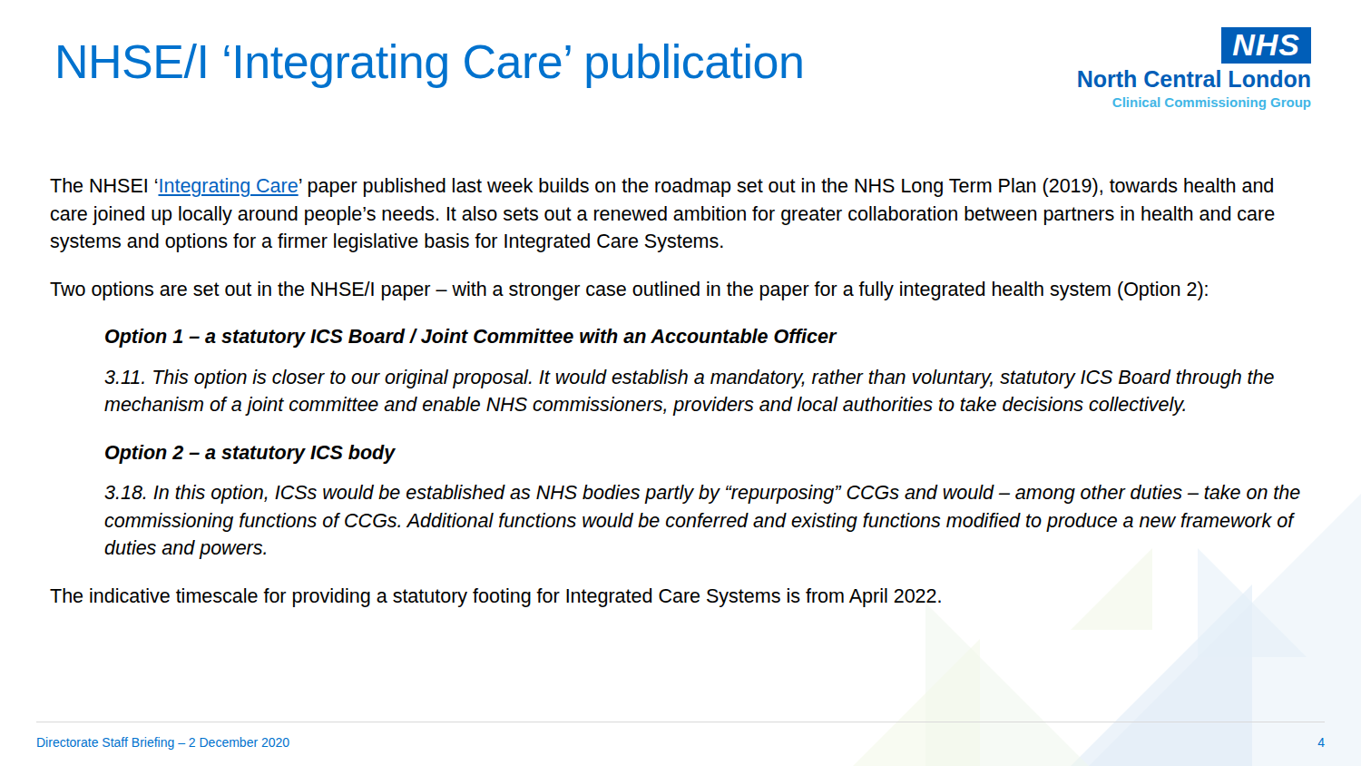NHSE/I ‘Integrating Care’ publication
NHS
North Central London
Clinical Commissioning Group
The NHSEI ‘Integrating Care’ paper published last week builds on the roadmap set out in the NHS Long Term Plan (2019), towards health and care joined up locally around people’s needs. It also sets out a renewed ambition for greater collaboration between partners in health and care systems and options for a firmer legislative basis for Integrated Care Systems.
Two options are set out in the NHSE/I paper – with a stronger case outlined in the paper for a fully integrated health system (Option 2):
Option 1 – a statutory ICS Board / Joint Committee with an Accountable Officer
3.11. This option is closer to our original proposal. It would establish a mandatory, rather than voluntary, statutory ICS Board through the mechanism of a joint committee and enable NHS commissioners, providers and local authorities to take decisions collectively.
Option 2 – a statutory ICS body
3.18. In this option, ICSs would be established as NHS bodies partly by “repurposing” CCGs and would – among other duties – take on the commissioning functions of CCGs. Additional functions would be conferred and existing functions modified to produce a new framework of duties and powers.
The indicative timescale for providing a statutory footing for Integrated Care Systems is from April 2022.
Directorate Staff Briefing – 2 December 2020
4